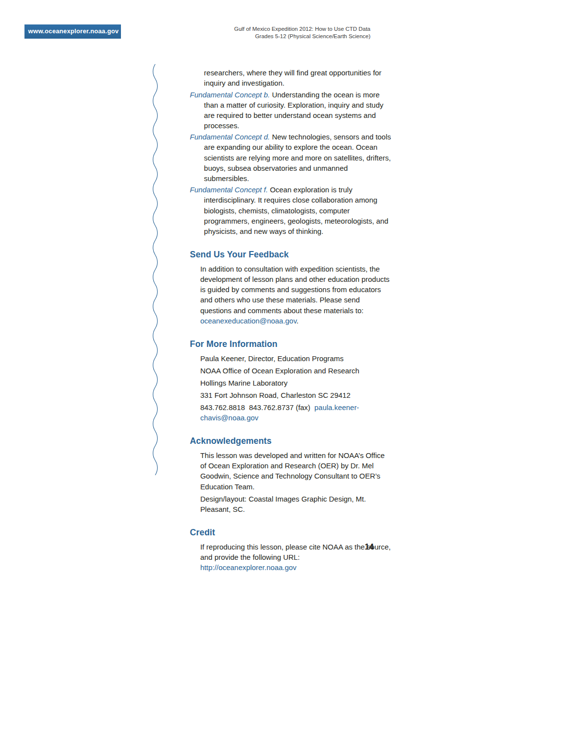www.oceanexplorer.noaa.gov
Gulf of Mexico Expedition 2012: How to Use CTD Data
Grades 5-12 (Physical Science/Earth Science)
researchers, where they will find great opportunities for inquiry and investigation.
Fundamental Concept b. Understanding the ocean is more than a matter of curiosity. Exploration, inquiry and study are required to better understand ocean systems and processes.
Fundamental Concept d. New technologies, sensors and tools are expanding our ability to explore the ocean. Ocean scientists are relying more and more on satellites, drifters, buoys, subsea observatories and unmanned submersibles.
Fundamental Concept f. Ocean exploration is truly interdisciplinary. It requires close collaboration among biologists, chemists, climatologists, computer programmers, engineers, geologists, meteorologists, and physicists, and new ways of thinking.
Send Us Your Feedback
In addition to consultation with expedition scientists, the development of lesson plans and other education products is guided by comments and suggestions from educators and others who use these materials. Please send questions and comments about these materials to: oceanexeducation@noaa.gov.
For More Information
Paula Keener, Director, Education Programs
NOAA Office of Ocean Exploration and Research
Hollings Marine Laboratory
331 Fort Johnson Road, Charleston SC 29412
843.762.8818 843.762.8737 (fax) paula.keener-chavis@noaa.gov
Acknowledgements
This lesson was developed and written for NOAA’s Office of Ocean Exploration and Research (OER) by Dr. Mel Goodwin, Science and Technology Consultant to OER’s Education Team.
Design/layout: Coastal Images Graphic Design, Mt. Pleasant, SC.
Credit
If reproducing this lesson, please cite NOAA as the source, and provide the following URL: http://oceanexplorer.noaa.gov
14